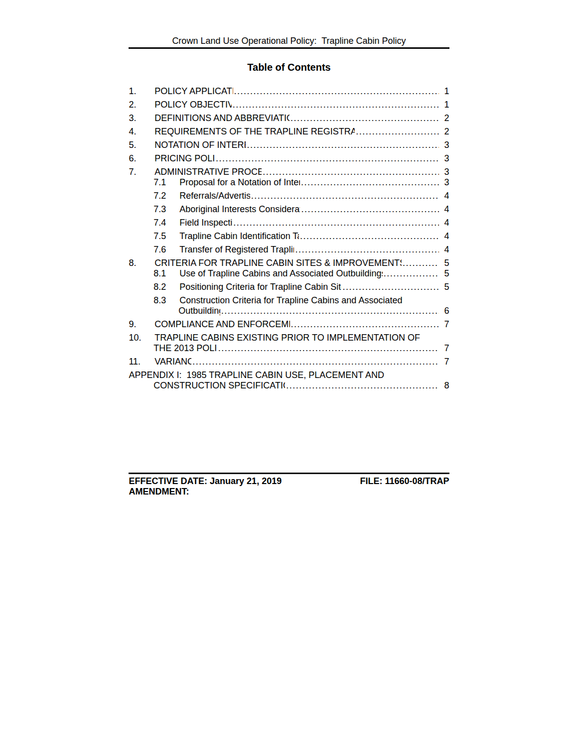Crown Land Use Operational Policy: Trapline Cabin Policy
Table of Contents
1. POLICY APPLICATION ........................................................................... 1
2. POLICY OBJECTIVES ........................................................................... 1
3. DEFINITIONS AND ABBREVIATIONS ................................................... 2
4. REQUIREMENTS OF THE TRAPLINE REGISTRANT ........................... 2
5. NOTATION OF INTEREST ..................................................................... 3
6. PRICING POLICY ................................................................................... 3
7. ADMINISTRATIVE PROCESS ............................................................. 3
7.1 Proposal for a Notation of Interest ............................................... 3
7.2 Referrals/Advertising .................................................................... 4
7.3 Aboriginal Interests Consideration ............................................... 4
7.4 Field Inspection ........................................................................... 4
7.5 Trapline Cabin Identification Tags ............................................... 4
7.6 Transfer of Registered Traplines ................................................. 4
8. CRITERIA FOR TRAPLINE CABIN SITES & IMPROVEMENTS ........... 5
8.1 Use of Trapline Cabins and Associated Outbuildings ................. 5
8.2 Positioning Criteria for Trapline Cabin Sites ............................... 5
8.3 Construction Criteria for Trapline Cabins and Associated
Outbuildings ................................................................................ 6
9. COMPLIANCE AND ENFORCEMENT ................................................... 7
10. TRAPLINE CABINS EXISTING PRIOR TO IMPLEMENTATION OF
THE 2013 POLICY ................................................................................. 7
11. VARIANCE ............................................................................................. 7
APPENDIX I: 1985 TRAPLINE CABIN USE, PLACEMENT AND
CONSTRUCTION SPECIFICATIONS ..................................................... 8
EFFECTIVE DATE: January 21, 2019 FILE: 11660-08/TRAP
AMENDMENT: